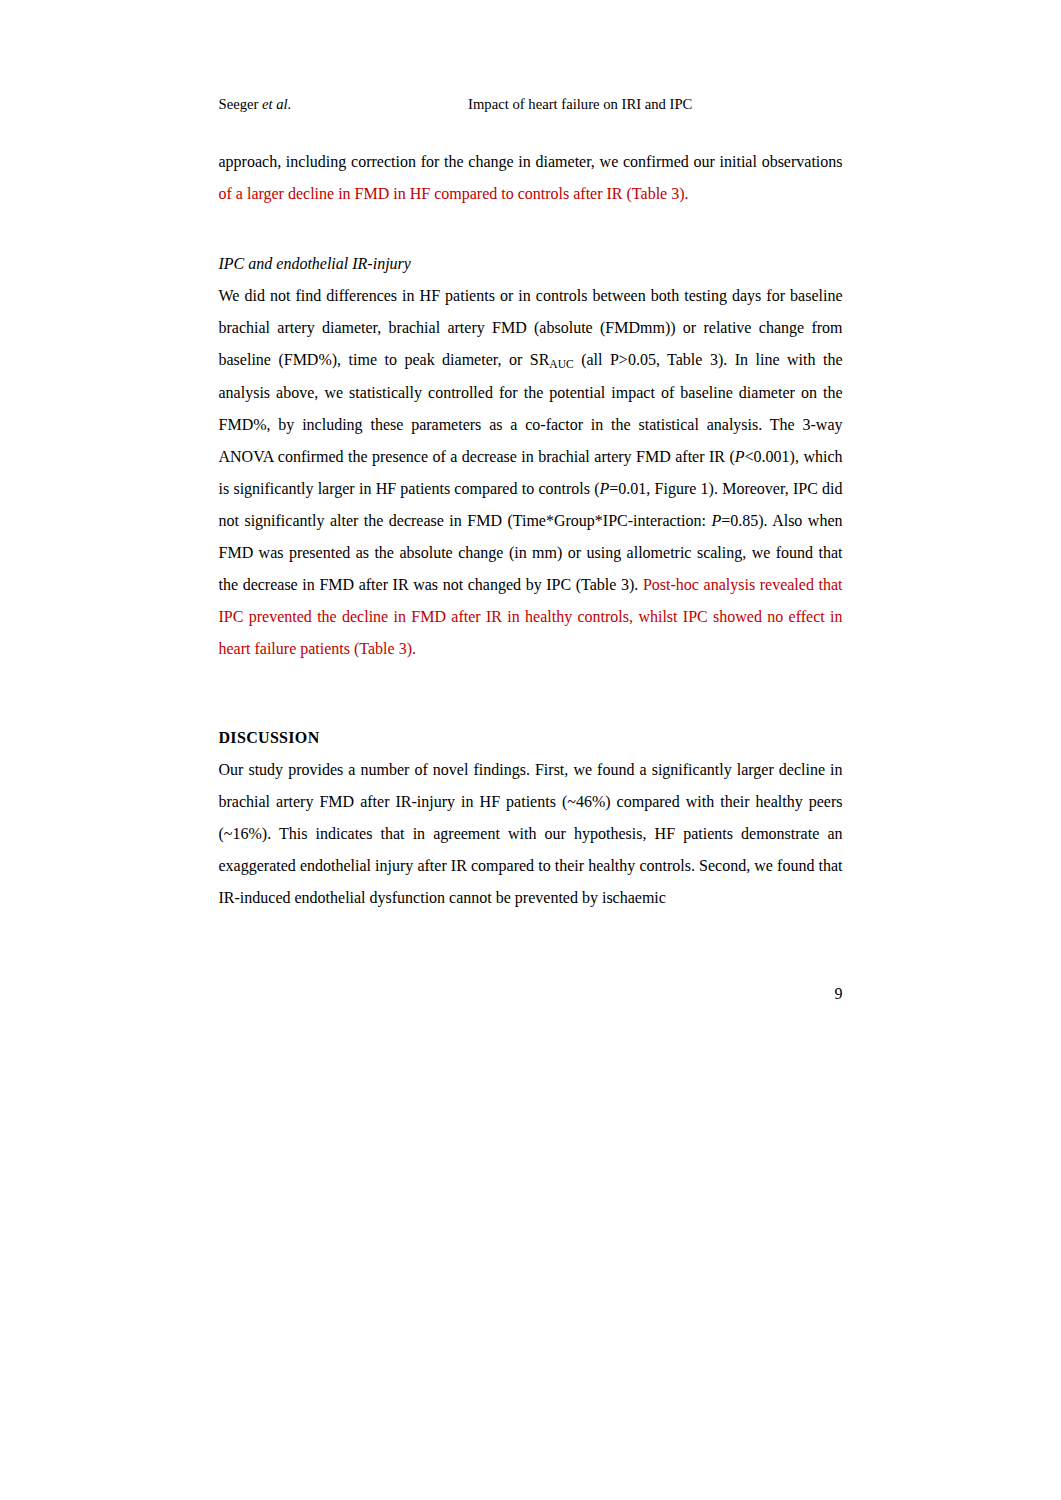Seeger et al.
Impact of heart failure on IRI and IPC
approach, including correction for the change in diameter, we confirmed our initial observations of a larger decline in FMD in HF compared to controls after IR (Table 3).
IPC and endothelial IR-injury
We did not find differences in HF patients or in controls between both testing days for baseline brachial artery diameter, brachial artery FMD (absolute (FMDmm)) or relative change from baseline (FMD%), time to peak diameter, or SRAUC (all P>0.05, Table 3). In line with the analysis above, we statistically controlled for the potential impact of baseline diameter on the FMD%, by including these parameters as a co-factor in the statistical analysis. The 3-way ANOVA confirmed the presence of a decrease in brachial artery FMD after IR (P<0.001), which is significantly larger in HF patients compared to controls (P=0.01, Figure 1). Moreover, IPC did not significantly alter the decrease in FMD (Time*Group*IPC-interaction: P=0.85). Also when FMD was presented as the absolute change (in mm) or using allometric scaling, we found that the decrease in FMD after IR was not changed by IPC (Table 3). Post-hoc analysis revealed that IPC prevented the decline in FMD after IR in healthy controls, whilst IPC showed no effect in heart failure patients (Table 3).
DISCUSSION
Our study provides a number of novel findings. First, we found a significantly larger decline in brachial artery FMD after IR-injury in HF patients (~46%) compared with their healthy peers (~16%). This indicates that in agreement with our hypothesis, HF patients demonstrate an exaggerated endothelial injury after IR compared to their healthy controls. Second, we found that IR-induced endothelial dysfunction cannot be prevented by ischaemic
9